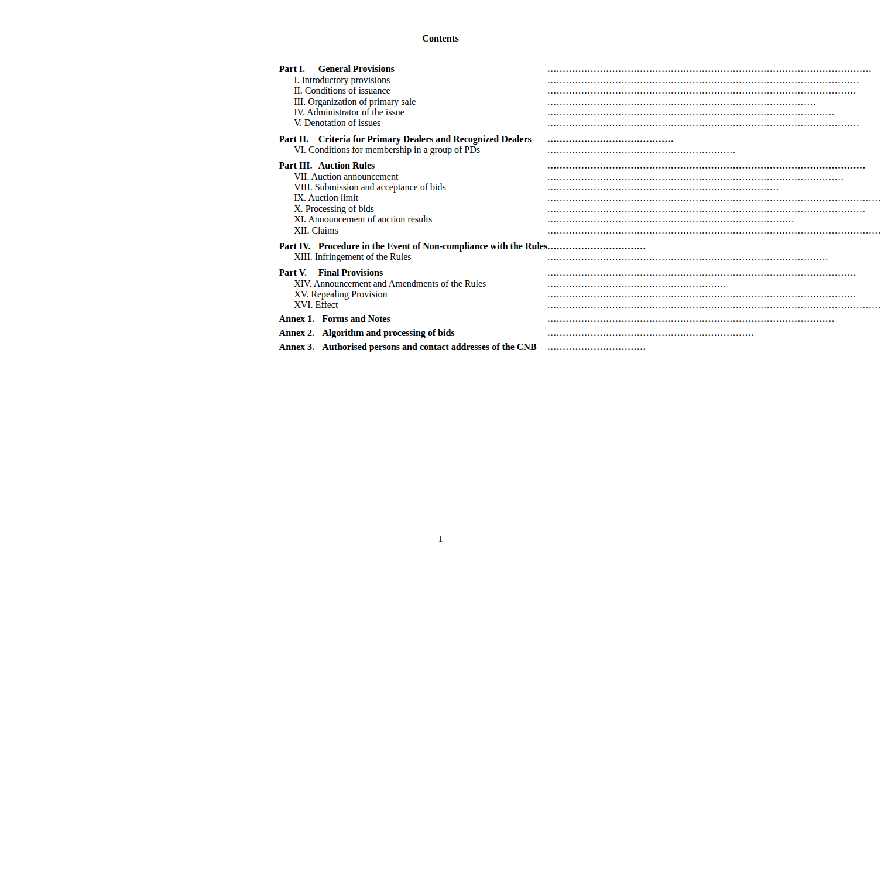Contents
| Part I. General Provisions | ......................................................................................................... | 2 |
| I. Introductory provisions | ..................................................................................................... | 2 |
| II. Conditions of issuance | .................................................................................................... | 2 |
| III. Organization of primary sale | ....................................................................................... | 3 |
| IV. Administrator of the issue | ............................................................................................. | 3 |
| V. Denotation of issues | ..................................................................................................... | 4 |
| Part II. Criteria for Primary Dealers and Recognized Dealers | ......................................... | 4 |
| VI. Conditions for membership in a group of PDs | ............................................................. | 4 |
| Part III. Auction Rules | ....................................................................................................... | 5 |
| VII. Auction announcement | ................................................................................................ | 5 |
| VIII. Submission and acceptance of bids | ........................................................................... | 5 |
| IX. Auction limit | .............................................................................................................. | 6 |
| X. Processing of bids | ....................................................................................................... | 6 |
| XI. Announcement of auction results | ................................................................................ | 7 |
| XII. Claims | ....................................................................................................................... | 7 |
| Part IV. Procedure in the Event of Non-compliance with the Rules | ................................ | 8 |
| XIII. Infringement of the Rules | ........................................................................................... | 8 |
| Part V. Final Provisions | .................................................................................................... | 8 |
| XIV. Announcement and Amendments of the Rules | .......................................................... | 8 |
| XV. Repealing Provision | .................................................................................................... | 8 |
| XVI. Effect | ....................................................................................................................... | 9 |
| Annex 1. Forms and Notes | ............................................................................................. | 10 |
| Annex 2. Algorithm and processing of bids | ................................................................... | 23 |
| Annex 3. Authorised persons and contact addresses of the CNB | ................................ | 27 |
1